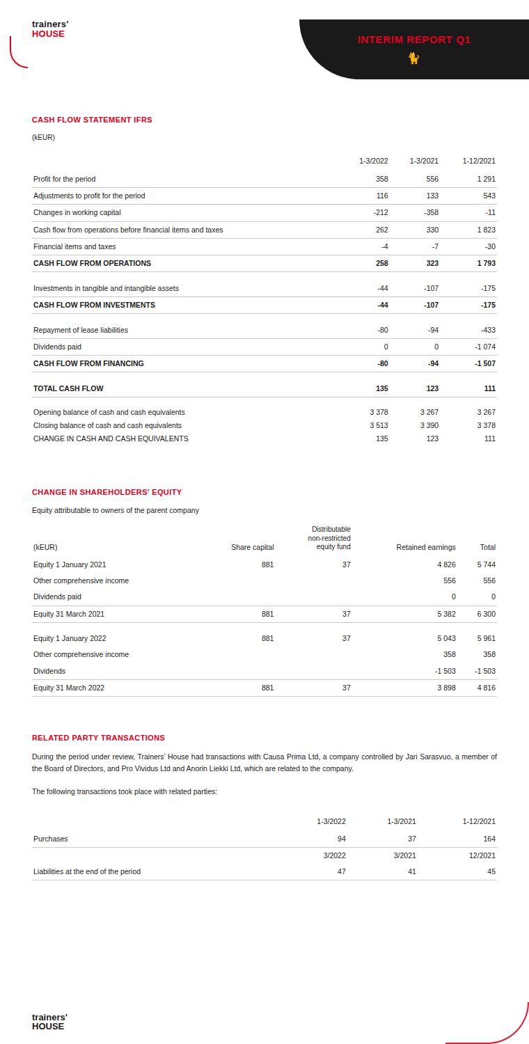trainers'
HOUSE
INTERIM REPORT Q1
🐈
Cash flow statement IFRS
(kEUR)
| | 1-3/2022 | 1-3/2021 | 1-12/2021 |
| --- | --- | --- | --- |
| Profit for the period | 358 | 556 | 1 291 |
| Adjustments to profit for the period | 116 | 133 | 543 |
| Changes in working capital | -212 | -358 | -11 |
| Cash flow from operations before financial items and taxes | 262 | 330 | 1 823 |
| Financial items and taxes | -4 | -7 | -30 |
| Cash flow from operations | 258 | 323 | 1 793 |
| Investments in tangible and intangible assets | -44 | -107 | -175 |
| Cash flow from investments | -44 | -107 | -175 |
| Repayment of lease liabilities | -80 | -94 | -433 |
| Dividends paid | 0 | 0 | -1 074 |
| Cash flow from financing | -80 | -94 | -1 507 |
| Total cash flow | 135 | 123 | 111 |
| Opening balance of cash and cash equivalents | 3 378 | 3 267 | 3 267 |
| Closing balance of cash and cash equivalents | 3 513 | 3 390 | 3 378 |
| Change in cash and cash equivalents | 135 | 123 | 111 |
Change in shareholders’ equity
Equity attributable to owners of the parent company
| (kEUR) | Share capital | Distributable non-restricted equity fund | Retained earnings | Total |
| --- | --- | --- | --- | --- |
| Equity 1 January 2021 | 881 | 37 | 4 826 | 5 744 |
| Other comprehensive income | | | 556 | 556 |
| Dividends paid | | | 0 | 0 |
| Equity 31 March 2021 | 881 | 37 | 5 382 | 6 300 |
| Equity 1 January 2022 | 881 | 37 | 5 043 | 5 961 |
| Other comprehensive income | | | 358 | 358 |
| Dividends | | | -1 503 | -1 503 |
| Equity 31 March 2022 | 881 | 37 | 3 898 | 4 816 |
Related party transactions
During the period under review, Trainers’ House had transactions with Causa Prima Ltd, a company controlled by Jari Sarasvuo, a member of the Board of Directors, and Pro Vividus Ltd and Anorin Liekki Ltd, which are related to the company.
The following transactions took place with related parties:
| | 1-3/2022 | 1-3/2021 | 1-12/2021 |
| --- | --- | --- | --- |
| Purchases | 94 | 37 | 164 |
| | 3/2022 | 3/2021 | 12/2021 |
| Liabilities at the end of the period | 47 | 41 | 45 |
trainers'
HOUSE